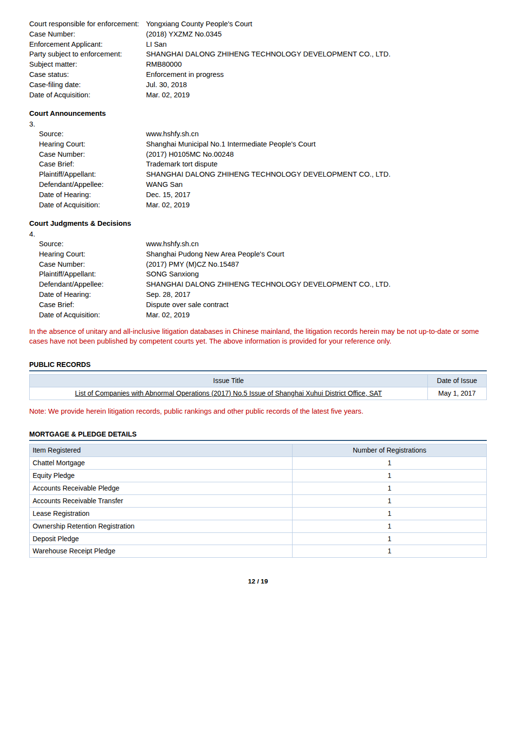| Court responsible for enforcement: | Yongxiang County People's Court |
| Case Number: | (2018) YXZMZ No.0345 |
| Enforcement Applicant: | LI San |
| Party subject to enforcement: | SHANGHAI DALONG ZHIHENG TECHNOLOGY DEVELOPMENT CO., LTD. |
| Subject matter: | RMB80000 |
| Case status: | Enforcement in progress |
| Case-filing date: | Jul. 30, 2018 |
| Date of Acquisition: | Mar. 02, 2019 |
Court Announcements
3.
| Source: | www.hshfy.sh.cn |
| Hearing Court: | Shanghai Municipal No.1 Intermediate People's Court |
| Case Number: | (2017) H0105MC No.00248 |
| Case Brief: | Trademark tort dispute |
| Plaintiff/Appellant: | SHANGHAI DALONG ZHIHENG TECHNOLOGY DEVELOPMENT CO., LTD. |
| Defendant/Appellee: | WANG San |
| Date of Hearing: | Dec. 15, 2017 |
| Date of Acquisition: | Mar. 02, 2019 |
Court Judgments & Decisions
4.
| Source: | www.hshfy.sh.cn |
| Hearing Court: | Shanghai Pudong New Area People's Court |
| Case Number: | (2017) PMY (M)CZ No.15487 |
| Plaintiff/Appellant: | SONG Sanxiong |
| Defendant/Appellee: | SHANGHAI DALONG ZHIHENG TECHNOLOGY DEVELOPMENT CO., LTD. |
| Date of Hearing: | Sep. 28, 2017 |
| Case Brief: | Dispute over sale contract |
| Date of Acquisition: | Mar. 02, 2019 |
In the absence of unitary and all-inclusive litigation databases in Chinese mainland, the litigation records herein may be not up-to-date or some cases have not been published by competent courts yet. The above information is provided for your reference only.
PUBLIC RECORDS
| Issue Title | Date of Issue |
| --- | --- |
| List of Companies with Abnormal Operations (2017) No.5 Issue of Shanghai Xuhui District Office, SAT | May 1, 2017 |
Note: We provide herein litigation records, public rankings and other public records of the latest five years.
MORTGAGE & PLEDGE DETAILS
| Item Registered | Number of Registrations |
| --- | --- |
| Chattel Mortgage | 1 |
| Equity Pledge | 1 |
| Accounts Receivable Pledge | 1 |
| Accounts Receivable Transfer | 1 |
| Lease Registration | 1 |
| Ownership Retention Registration | 1 |
| Deposit Pledge | 1 |
| Warehouse Receipt Pledge | 1 |
12 / 19